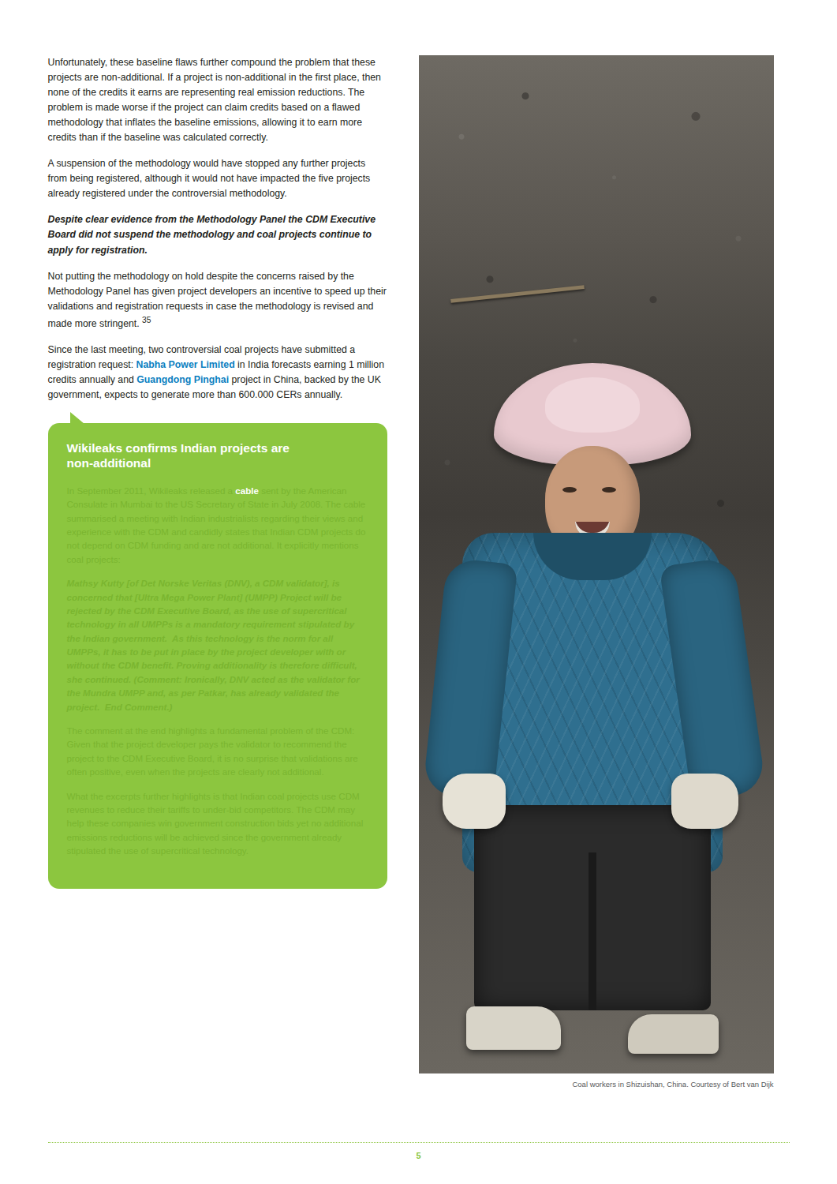Unfortunately, these baseline flaws further compound the problem that these projects are non-additional. If a project is non-additional in the first place, then none of the credits it earns are representing real emission reductions. The problem is made worse if the project can claim credits based on a flawed methodology that inflates the baseline emissions, allowing it to earn more credits than if the baseline was calculated correctly.
A suspension of the methodology would have stopped any further projects from being registered, although it would not have impacted the five projects already registered under the controversial methodology.
Despite clear evidence from the Methodology Panel the CDM Executive Board did not suspend the methodology and coal projects continue to apply for registration.
Not putting the methodology on hold despite the concerns raised by the Methodology Panel has given project developers an incentive to speed up their validations and registration requests in case the methodology is revised and made more stringent. 35
Since the last meeting, two controversial coal projects have submitted a registration request: Nabha Power Limited in India forecasts earning 1 million credits annually and Guangdong Pinghai project in China, backed by the UK government, expects to generate more than 600.000 CERs annually.
Wikileaks confirms Indian projects are
non-additional
In September 2011, Wikileaks released a cable sent by the American Consulate in Mumbai to the US Secretary of State in July 2008. The cable summarised a meeting with Indian industrialists regarding their views and experience with the CDM and candidly states that Indian CDM projects do not depend on CDM funding and are not additional. It explicitly mentions coal projects:
Mathsy Kutty [of Det Norske Veritas (DNV), a CDM validator], is concerned that [Ultra Mega Power Plant] (UMPP) Project will be rejected by the CDM Executive Board, as the use of supercritical technology in all UMPPs is a mandatory requirement stipulated by the Indian government. As this technology is the norm for all UMPPs, it has to be put in place by the project developer with or without the CDM benefit. Proving additionality is therefore difficult, she continued. (Comment: Ironically, DNV acted as the validator for the Mundra UMPP and, as per Patkar, has already validated the project. End Comment.)
The comment at the end highlights a fundamental problem of the CDM: Given that the project developer pays the validator to recommend the project to the CDM Executive Board, it is no surprise that validations are often positive, even when the projects are clearly not additional.
What the excerpts further highlights is that Indian coal projects use CDM revenues to reduce their tariffs to under-bid competitors. The CDM may help these companies win government construction bids yet no additional emissions reductions will be achieved since the government already stipulated the use of supercritical technology.
Coal workers in Shizuishan, China. Courtesy of Bert van Dijk
5